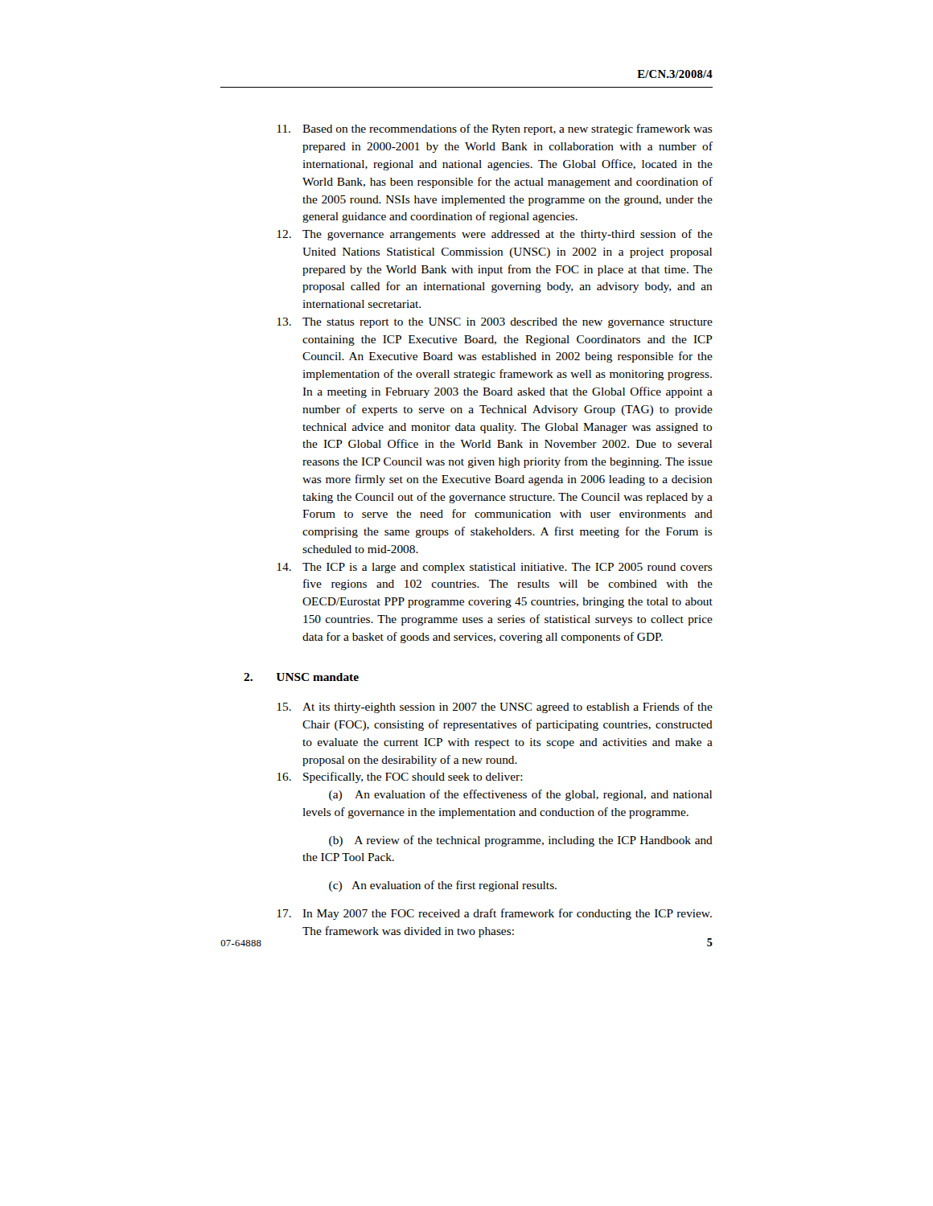E/CN.3/2008/4
11. Based on the recommendations of the Ryten report, a new strategic framework was prepared in 2000-2001 by the World Bank in collaboration with a number of international, regional and national agencies. The Global Office, located in the World Bank, has been responsible for the actual management and coordination of the 2005 round. NSIs have implemented the programme on the ground, under the general guidance and coordination of regional agencies.
12. The governance arrangements were addressed at the thirty-third session of the United Nations Statistical Commission (UNSC) in 2002 in a project proposal prepared by the World Bank with input from the FOC in place at that time. The proposal called for an international governing body, an advisory body, and an international secretariat.
13. The status report to the UNSC in 2003 described the new governance structure containing the ICP Executive Board, the Regional Coordinators and the ICP Council. An Executive Board was established in 2002 being responsible for the implementation of the overall strategic framework as well as monitoring progress. In a meeting in February 2003 the Board asked that the Global Office appoint a number of experts to serve on a Technical Advisory Group (TAG) to provide technical advice and monitor data quality. The Global Manager was assigned to the ICP Global Office in the World Bank in November 2002. Due to several reasons the ICP Council was not given high priority from the beginning. The issue was more firmly set on the Executive Board agenda in 2006 leading to a decision taking the Council out of the governance structure. The Council was replaced by a Forum to serve the need for communication with user environments and comprising the same groups of stakeholders. A first meeting for the Forum is scheduled to mid-2008.
14. The ICP is a large and complex statistical initiative. The ICP 2005 round covers five regions and 102 countries. The results will be combined with the OECD/Eurostat PPP programme covering 45 countries, bringing the total to about 150 countries. The programme uses a series of statistical surveys to collect price data for a basket of goods and services, covering all components of GDP.
2. UNSC mandate
15. At its thirty-eighth session in 2007 the UNSC agreed to establish a Friends of the Chair (FOC), consisting of representatives of participating countries, constructed to evaluate the current ICP with respect to its scope and activities and make a proposal on the desirability of a new round.
16. Specifically, the FOC should seek to deliver:
(a) An evaluation of the effectiveness of the global, regional, and national levels of governance in the implementation and conduction of the programme.
(b) A review of the technical programme, including the ICP Handbook and the ICP Tool Pack.
(c) An evaluation of the first regional results.
17. In May 2007 the FOC received a draft framework for conducting the ICP review. The framework was divided in two phases:
07-64888 5